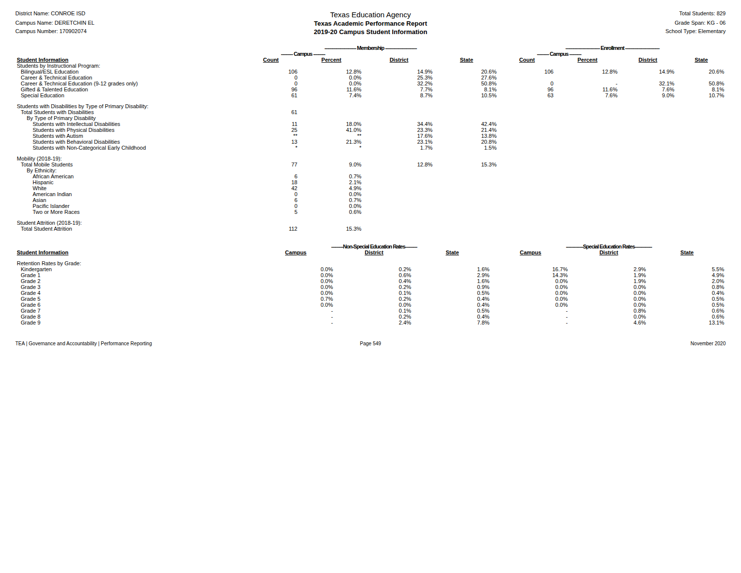| District Name: CONROE ISD | Texas Education Agency | Total Students: 829 |
| Campus Name: DERETCHIN EL | Texas Academic Performance Report | Grade Span: KG - 06 |
| Campus Number: 170902074 | 2019-20 Campus Student Information | School Type: Elementary |
| | ------------------------ Membership ------------------------ | -------------------------- Enrollment -------------------------- |
| | --------- Campus --------- | | | --------- Campus --------- | | |
| Student Information | Count | Percent | District | State | Count | Percent | District | State |
| Students by Instructional Program: | | | | | | | | |
| Bilingual/ESL Education | 106 | 12.8% | 14.9% | 20.6% | 106 | 12.8% | 14.9% | 20.6% |
| Career & Technical Education | 0 | 0.0% | 25.3% | 27.6% | | | | |
| Career & Technical Education (9-12 grades only) | 0 | 0.0% | 32.2% | 50.8% | 0 | - | 32.1% | 50.8% |
| Gifted & Talented Education | 96 | 11.6% | 7.7% | 8.1% | 96 | 11.6% | 7.6% | 8.1% |
| Special Education | 61 | 7.4% | 8.7% | 10.5% | 63 | 7.6% | 9.0% | 10.7% |
| Students with Disabilities by Type of Primary Disability: | | | | | | | | |
| Total Students with Disabilities | 61 | | | | | | | |
| By Type of Primary Disability | | | | | | | | |
| Students with Intellectual Disabilities | 11 | 18.0% | 34.4% | 42.4% | | | | |
| Students with Physical Disabilities | 25 | 41.0% | 23.3% | 21.4% | | | | |
| Students with Autism | ** | ** | 17.6% | 13.8% | | | | |
| Students with Behavioral Disabilities | 13 | 21.3% | 23.1% | 20.8% | | | | |
| Students with Non-Categorical Early Childhood | * | * | 1.7% | 1.5% | | | | |
| Mobility (2018-19): | | | | | | | | |
| Total Mobile Students | 77 | 9.0% | 12.8% | 15.3% | | | | |
| By Ethnicity: | | | | | | | | |
| African American | 6 | 0.7% | | | | | | |
| Hispanic | 18 | 2.1% | | | | | | |
| White | 42 | 4.9% | | | | | | |
| American Indian | 0 | 0.0% | | | | | | |
| Asian | 6 | 0.7% | | | | | | |
| Pacific Islander | 0 | 0.0% | | | | | | |
| Two or More Races | 5 | 0.6% | | | | | | |
| Student Attrition (2018-19): | | | | | | | | |
| Total Student Attrition | 112 | 15.3% | | | | | | |
| | ---------Non-Special Education Rates--------- | -------------Special Education Rates------------- |
| Student Information | Campus | District | State | Campus | District | State |
| Retention Rates by Grade: | | | | | | |
| Kindergarten | 0.0% | 0.2% | 1.6% | 16.7% | 2.9% | 5.5% |
| Grade 1 | 0.0% | 0.6% | 2.9% | 14.3% | 1.9% | 4.9% |
| Grade 2 | 0.0% | 0.4% | 1.6% | 0.0% | 1.9% | 2.0% |
| Grade 3 | 0.0% | 0.2% | 0.9% | 0.0% | 0.0% | 0.8% |
| Grade 4 | 0.0% | 0.1% | 0.5% | 0.0% | 0.0% | 0.4% |
| Grade 5 | 0.7% | 0.2% | 0.4% | 0.0% | 0.0% | 0.5% |
| Grade 6 | 0.0% | 0.0% | 0.4% | 0.0% | 0.0% | 0.5% |
| Grade 7 | - | 0.1% | 0.5% | - | 0.8% | 0.6% |
| Grade 8 | - | 0.2% | 0.4% | - | 0.0% | 0.6% |
| Grade 9 | - | 2.4% | 7.8% | - | 4.6% | 13.1% |
| TEA / Governance and Accountability / Performance Reporting | Page 549 | November 2020 |